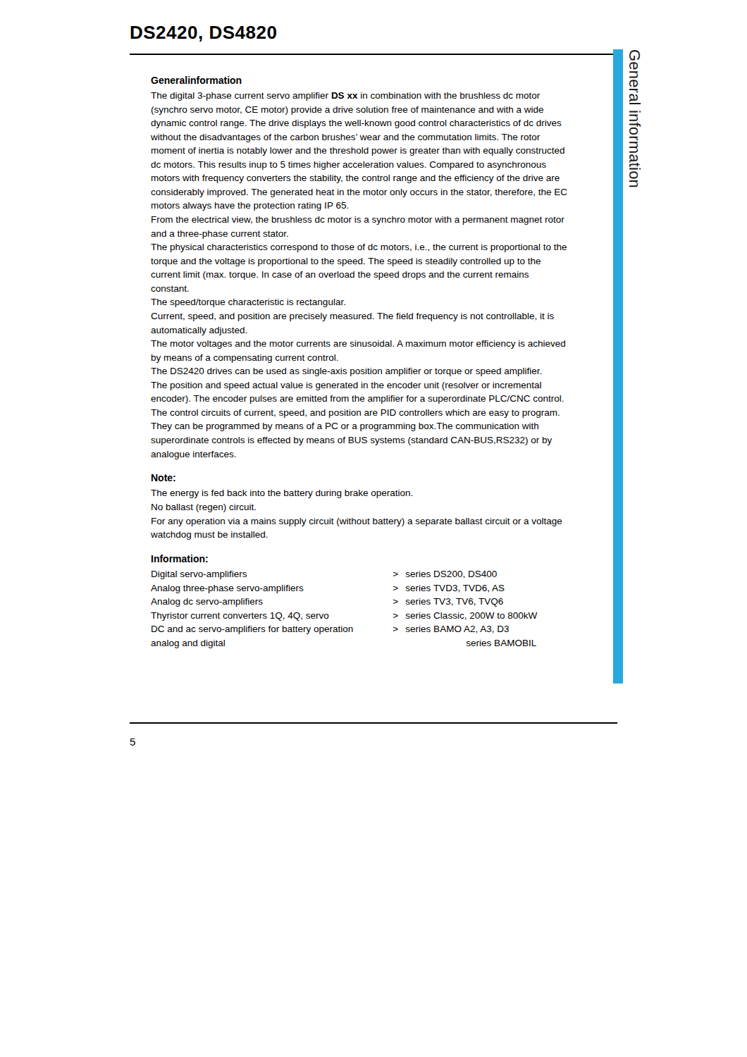DS2420, DS4820
General information
Generalinformation
The digital 3-phase current servo amplifier DS xx in combination with the brushless dc motor (synchro servo motor, CE motor) provide a drive solution free of maintenance and with a wide dynamic control range. The drive displays the well-known good control characteristics of dc drives without the disadvantages of the carbon brushes’ wear and the commutation limits. The rotor moment of inertia is notably lower and the threshold power is greater than with equally constructed dc motors. This results inup to 5 times higher acceleration values. Compared to asynchronous motors with frequency converters the stability, the control range and the efficiency of the drive are considerably improved. The generated heat in the motor only occurs in the stator, therefore, the EC motors always have the protection rating IP 65.
From the electrical view, the brushless dc motor is a synchro motor with a permanent magnet rotor and a three-phase current stator.
The physical characteristics correspond to those of dc motors, i.e., the current is proportional to the torque and the voltage is proportional to the speed. The speed is steadily controlled up to the current limit (max. torque. In case of an overload the speed drops and the current remains constant.
The speed/torque characteristic is rectangular.
Current, speed, and position are precisely measured. The field frequency is not controllable, it is automatically adjusted.
The motor voltages and the motor currents are sinusoidal. A maximum motor efficiency is achieved by means of a compensating current control.
The DS2420 drives can be used as single-axis position amplifier or torque or speed amplifier.
The position and speed actual value is generated in the encoder unit (resolver or incremental encoder). The encoder pulses are emitted from the amplifier for a superordinate PLC/CNC control. The control circuits of current, speed, and position are PID controllers which are easy to program. They can be programmed by means of a PC or a programming box.The communication with superordinate controls is effected by means of BUS systems (standard CAN-BUS,RS232) or by analogue interfaces.
Note:
The energy is fed back into the battery during brake operation.
No ballast (regen) circuit.
For any operation via a mains supply circuit (without battery) a separate ballast circuit or a voltage watchdog must be installed.
Information:
| Digital servo-amplifiers | > | series DS200, DS400 |
| Analog three-phase servo-amplifiers | > | series TVD3, TVD6, AS |
| Analog dc servo-amplifiers | > | series TV3, TV6, TVQ6 |
| Thyristor current converters 1Q, 4Q, servo | > | series Classic, 200W to 800kW |
| DC and ac servo-amplifiers for battery operation | > | series BAMO A2, A3, D3 |
| analog and digital | | series BAMOBIL |
5